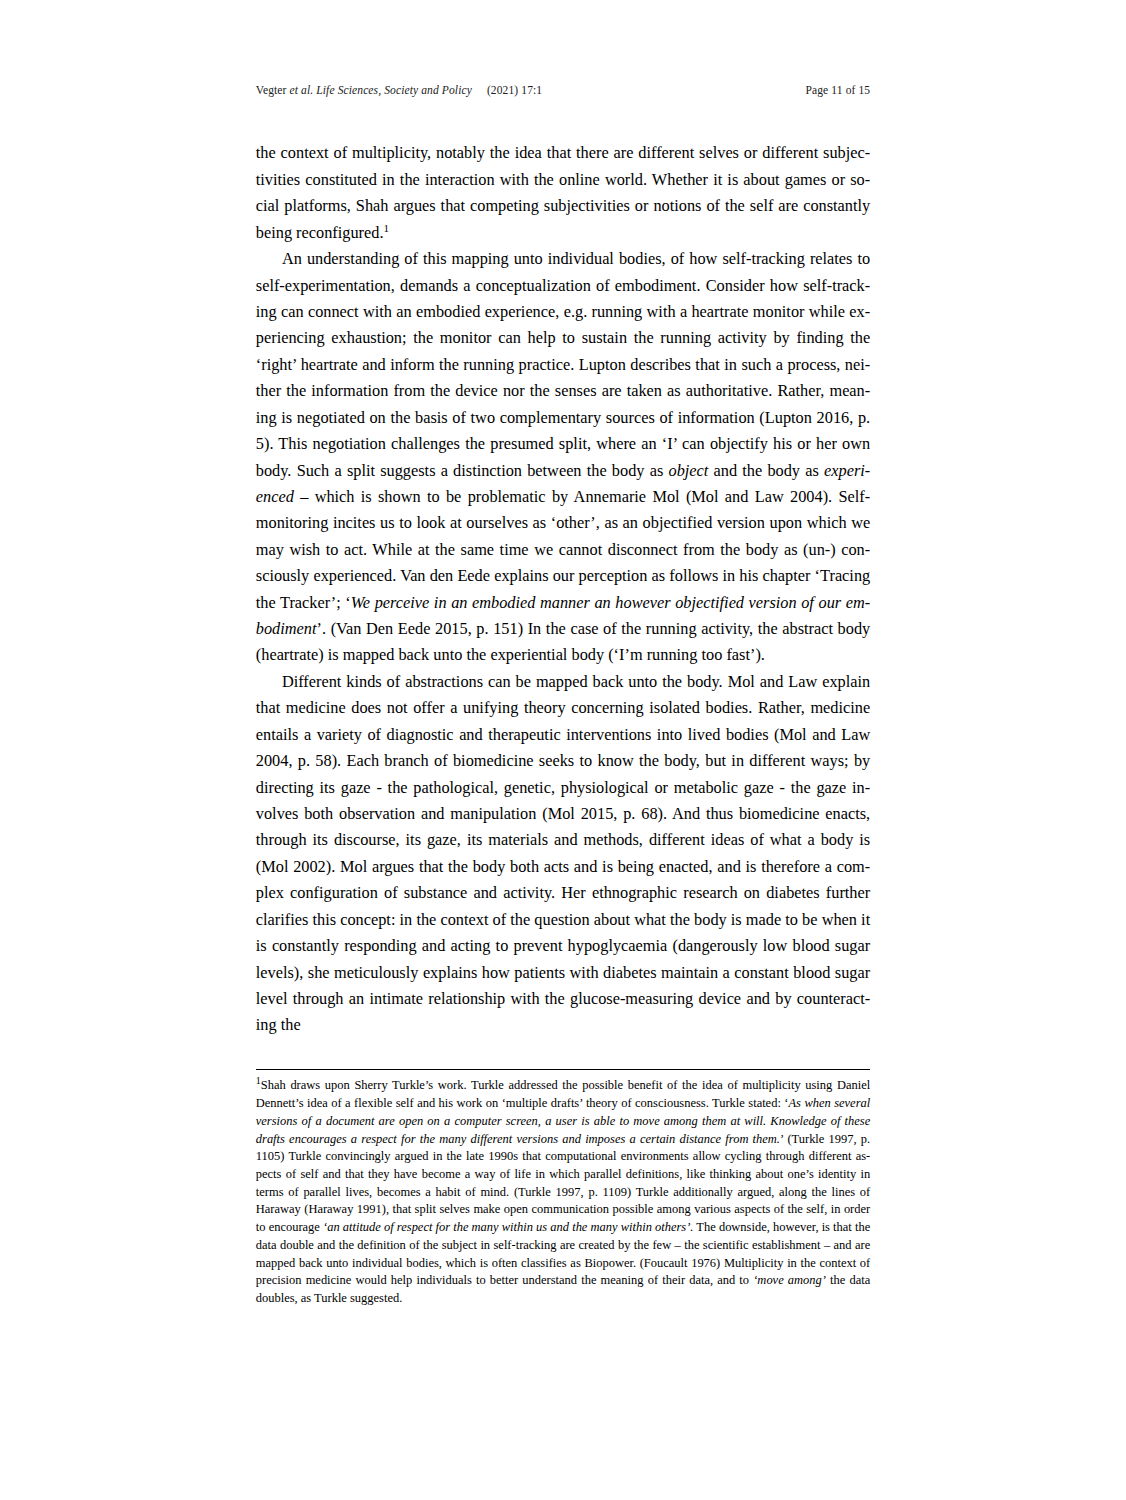Vegter et al. Life Sciences, Society and Policy (2021) 17:1 Page 11 of 15
the context of multiplicity, notably the idea that there are different selves or different subjectivities constituted in the interaction with the online world. Whether it is about games or social platforms, Shah argues that competing subjectivities or notions of the self are constantly being reconfigured.1
An understanding of this mapping unto individual bodies, of how self-tracking relates to self-experimentation, demands a conceptualization of embodiment. Consider how self-tracking can connect with an embodied experience, e.g. running with a heartrate monitor while experiencing exhaustion; the monitor can help to sustain the running activity by finding the ‘right’ heartrate and inform the running practice. Lupton describes that in such a process, neither the information from the device nor the senses are taken as authoritative. Rather, meaning is negotiated on the basis of two complementary sources of information (Lupton 2016, p. 5). This negotiation challenges the presumed split, where an ‘I’ can objectify his or her own body. Such a split suggests a distinction between the body as object and the body as experienced – which is shown to be problematic by Annemarie Mol (Mol and Law 2004). Self-monitoring incites us to look at ourselves as ‘other’, as an objectified version upon which we may wish to act. While at the same time we cannot disconnect from the body as (un-) consciously experienced. Van den Eede explains our perception as follows in his chapter ‘Tracing the Tracker’; ‘We perceive in an embodied manner an however objectified version of our embodiment’. (Van Den Eede 2015, p. 151) In the case of the running activity, the abstract body (heartrate) is mapped back unto the experiential body (‘I’m running too fast’).
Different kinds of abstractions can be mapped back unto the body. Mol and Law explain that medicine does not offer a unifying theory concerning isolated bodies. Rather, medicine entails a variety of diagnostic and therapeutic interventions into lived bodies (Mol and Law 2004, p. 58). Each branch of biomedicine seeks to know the body, but in different ways; by directing its gaze - the pathological, genetic, physiological or metabolic gaze - the gaze involves both observation and manipulation (Mol 2015, p. 68). And thus biomedicine enacts, through its discourse, its gaze, its materials and methods, different ideas of what a body is (Mol 2002). Mol argues that the body both acts and is being enacted, and is therefore a complex configuration of substance and activity. Her ethnographic research on diabetes further clarifies this concept: in the context of the question about what the body is made to be when it is constantly responding and acting to prevent hypoglycaemia (dangerously low blood sugar levels), she meticulously explains how patients with diabetes maintain a constant blood sugar level through an intimate relationship with the glucose-measuring device and by counteracting the
1Shah draws upon Sherry Turkle’s work. Turkle addressed the possible benefit of the idea of multiplicity using Daniel Dennett’s idea of a flexible self and his work on ‘multiple drafts’ theory of consciousness. Turkle stated: ‘As when several versions of a document are open on a computer screen, a user is able to move among them at will. Knowledge of these drafts encourages a respect for the many different versions and imposes a certain distance from them.’ (Turkle 1997, p. 1105) Turkle convincingly argued in the late 1990s that computational environments allow cycling through different aspects of self and that they have become a way of life in which parallel definitions, like thinking about one’s identity in terms of parallel lives, becomes a habit of mind. (Turkle 1997, p. 1109) Turkle additionally argued, along the lines of Haraway (Haraway 1991), that split selves make open communication possible among various aspects of the self, in order to encourage ‘an attitude of respect for the many within us and the many within others’. The downside, however, is that the data double and the definition of the subject in self-tracking are created by the few – the scientific establishment – and are mapped back unto individual bodies, which is often classifies as Biopower. (Foucault 1976) Multiplicity in the context of precision medicine would help individuals to better understand the meaning of their data, and to ‘move among’ the data doubles, as Turkle suggested.